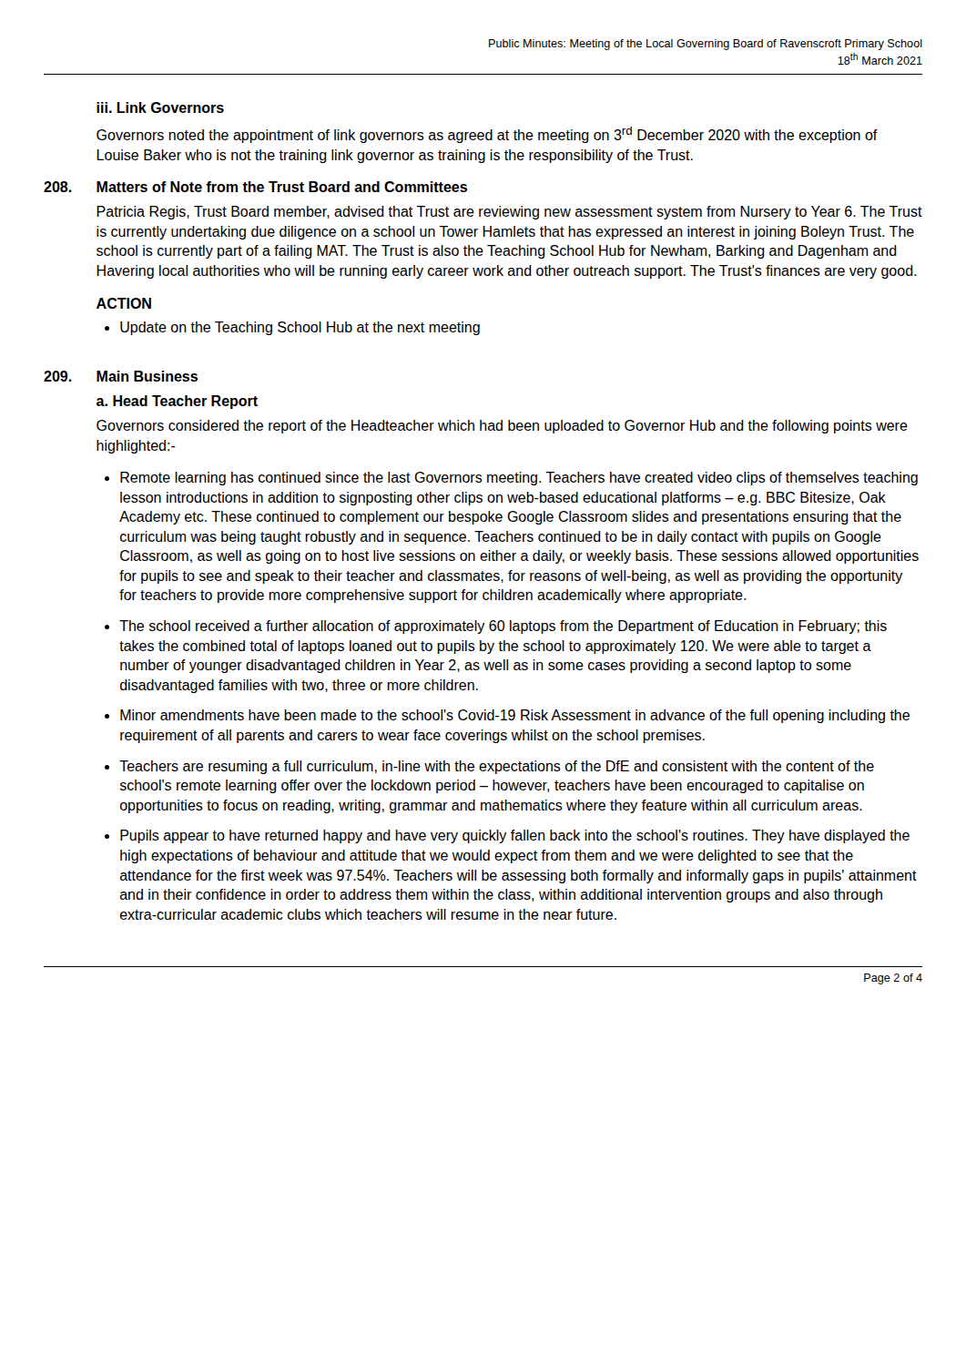Public Minutes: Meeting of the Local Governing Board of Ravenscroft Primary School
18th March 2021
iii. Link Governors
Governors noted the appointment of link governors as agreed at the meeting on 3rd December 2020 with the exception of Louise Baker who is not the training link governor as training is the responsibility of the Trust.
208.
Matters of Note from the Trust Board and Committees
Patricia Regis, Trust Board member, advised that Trust are reviewing new assessment system from Nursery to Year 6. The Trust is currently undertaking due diligence on a school un Tower Hamlets that has expressed an interest in joining Boleyn Trust. The school is currently part of a failing MAT. The Trust is also the Teaching School Hub for Newham, Barking and Dagenham and Havering local authorities who will be running early career work and other outreach support. The Trust's finances are very good.
ACTION
Update on the Teaching School Hub at the next meeting
209.
Main Business
a. Head Teacher Report
Governors considered the report of the Headteacher which had been uploaded to Governor Hub and the following points were highlighted:-
Remote learning has continued since the last Governors meeting. Teachers have created video clips of themselves teaching lesson introductions in addition to signposting other clips on web-based educational platforms – e.g. BBC Bitesize, Oak Academy etc. These continued to complement our bespoke Google Classroom slides and presentations ensuring that the curriculum was being taught robustly and in sequence. Teachers continued to be in daily contact with pupils on Google Classroom, as well as going on to host live sessions on either a daily, or weekly basis. These sessions allowed opportunities for pupils to see and speak to their teacher and classmates, for reasons of well-being, as well as providing the opportunity for teachers to provide more comprehensive support for children academically where appropriate.
The school received a further allocation of approximately 60 laptops from the Department of Education in February; this takes the combined total of laptops loaned out to pupils by the school to approximately 120. We were able to target a number of younger disadvantaged children in Year 2, as well as in some cases providing a second laptop to some disadvantaged families with two, three or more children.
Minor amendments have been made to the school's Covid-19 Risk Assessment in advance of the full opening including the requirement of all parents and carers to wear face coverings whilst on the school premises.
Teachers are resuming a full curriculum, in-line with the expectations of the DfE and consistent with the content of the school's remote learning offer over the lockdown period – however, teachers have been encouraged to capitalise on opportunities to focus on reading, writing, grammar and mathematics where they feature within all curriculum areas.
Pupils appear to have returned happy and have very quickly fallen back into the school's routines. They have displayed the high expectations of behaviour and attitude that we would expect from them and we were delighted to see that the attendance for the first week was 97.54%. Teachers will be assessing both formally and informally gaps in pupils' attainment and in their confidence in order to address them within the class, within additional intervention groups and also through extra-curricular academic clubs which teachers will resume in the near future.
Page 2 of 4